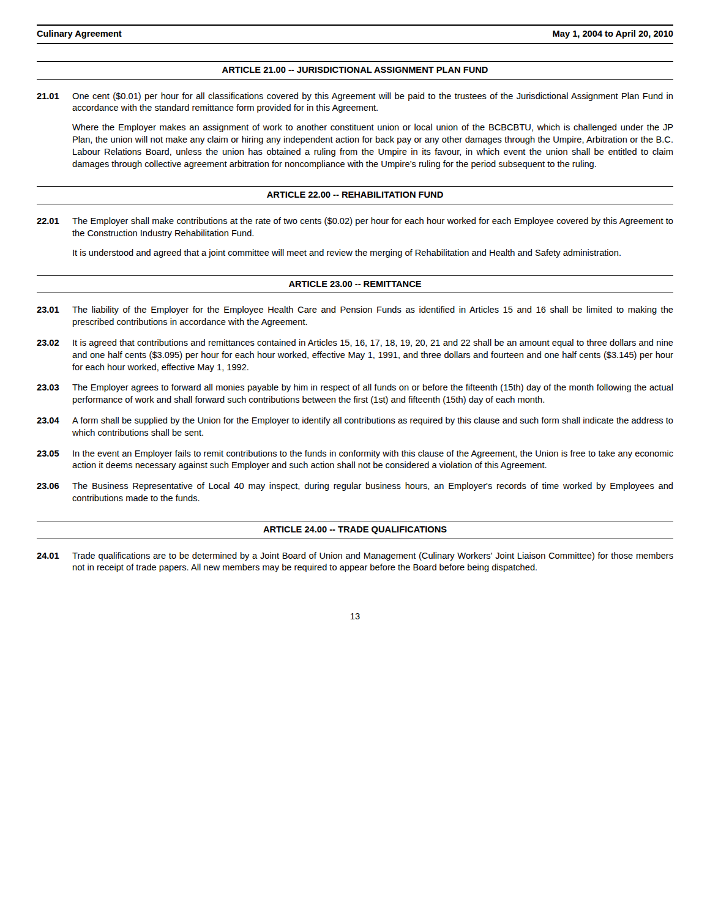Culinary Agreement May 1, 2004 to April 20, 2010
ARTICLE 21.00 -- JURISDICTIONAL ASSIGNMENT PLAN FUND
21.01
One cent ($0.01) per hour for all classifications covered by this Agreement will be paid to the trustees of the Jurisdictional Assignment Plan Fund in accordance with the standard remittance form provided for in this Agreement.
Where the Employer makes an assignment of work to another constituent union or local union of the BCBCBTU, which is challenged under the JP Plan, the union will not make any claim or hiring any independent action for back pay or any other damages through the Umpire, Arbitration or the B.C. Labour Relations Board, unless the union has obtained a ruling from the Umpire in its favour, in which event the union shall be entitled to claim damages through collective agreement arbitration for noncompliance with the Umpire’s ruling for the period subsequent to the ruling.
ARTICLE 22.00 -- REHABILITATION FUND
22.01
The Employer shall make contributions at the rate of two cents ($0.02) per hour for each hour worked for each Employee covered by this Agreement to the Construction Industry Rehabilitation Fund.
It is understood and agreed that a joint committee will meet and review the merging of Rehabilitation and Health and Safety administration.
ARTICLE 23.00 -- REMITTANCE
23.01
The liability of the Employer for the Employee Health Care and Pension Funds as identified in Articles 15 and 16 shall be limited to making the prescribed contributions in accordance with the Agreement.
23.02
It is agreed that contributions and remittances contained in Articles 15, 16, 17, 18, 19, 20, 21 and 22 shall be an amount equal to three dollars and nine and one half cents ($3.095) per hour for each hour worked, effective May 1, 1991, and three dollars and fourteen and one half cents ($3.145) per hour for each hour worked, effective May 1, 1992.
23.03
The Employer agrees to forward all monies payable by him in respect of all funds on or before the fifteenth (15th) day of the month following the actual performance of work and shall forward such contributions between the first (1st) and fifteenth (15th) day of each month.
23.04
A form shall be supplied by the Union for the Employer to identify all contributions as required by this clause and such form shall indicate the address to which contributions shall be sent.
23.05
In the event an Employer fails to remit contributions to the funds in conformity with this clause of the Agreement, the Union is free to take any economic action it deems necessary against such Employer and such action shall not be considered a violation of this Agreement.
23.06
The Business Representative of Local 40 may inspect, during regular business hours, an Employer's records of time worked by Employees and contributions made to the funds.
ARTICLE 24.00 -- TRADE QUALIFICATIONS
24.01
Trade qualifications are to be determined by a Joint Board of Union and Management (Culinary Workers' Joint Liaison Committee) for those members not in receipt of trade papers. All new members may be required to appear before the Board before being dispatched.
13